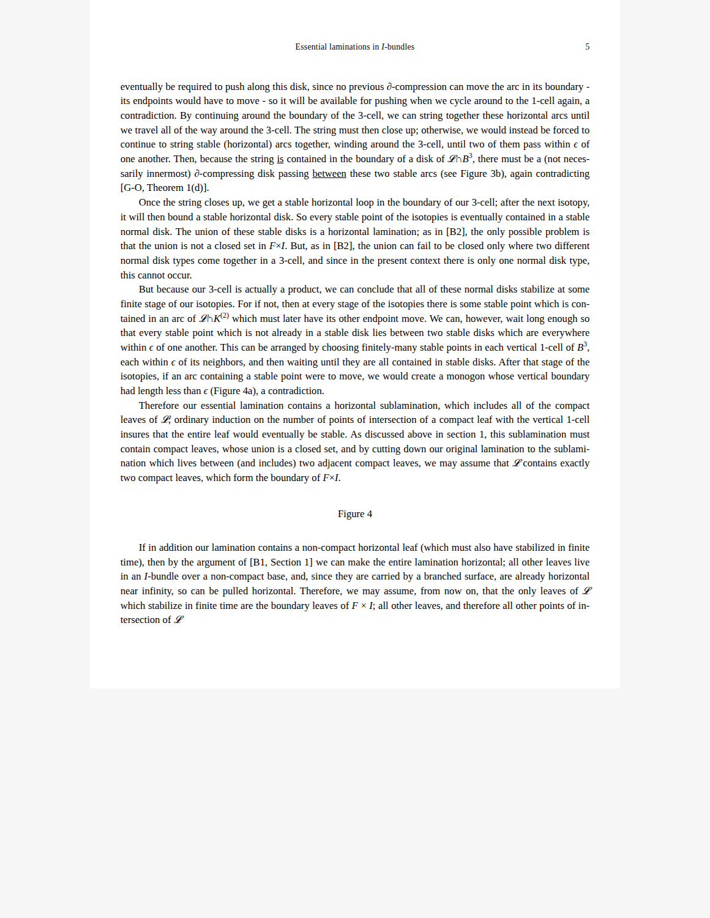Essential laminations in I-bundles 5
eventually be required to push along this disk, since no previous ∂-compression can move the arc in its boundary - its endpoints would have to move - so it will be available for pushing when we cycle around to the 1-cell again, a contradiction. By continuing around the boundary of the 3-cell, we can string together these horizontal arcs until we travel all of the way around the 3-cell. The string must then close up; otherwise, we would instead be forced to continue to string stable (horizontal) arcs together, winding around the 3-cell, until two of them pass within ϵ of one another. Then, because the string is contained in the boundary of a disk of 𝓛∩B3, there must be a (not necessarily innermost) ∂-compressing disk passing between these two stable arcs (see Figure 3b), again contradicting [G-O, Theorem 1(d)].
Once the string closes up, we get a stable horizontal loop in the boundary of our 3-cell; after the next isotopy, it will then bound a stable horizontal disk. So every stable point of the isotopies is eventually contained in a stable normal disk. The union of these stable disks is a horizontal lamination; as in [B2], the only possible problem is that the union is not a closed set in F×I. But, as in [B2], the union can fail to be closed only where two different normal disk types come together in a 3-cell, and since in the present context there is only one normal disk type, this cannot occur.
But because our 3-cell is actually a product, we can conclude that all of these normal disks stabilize at some finite stage of our isotopies. For if not, then at every stage of the isotopies there is some stable point which is contained in an arc of 𝓛∩K(2) which must later have its other endpoint move. We can, however, wait long enough so that every stable point which is not already in a stable disk lies between two stable disks which are everywhere within ϵ of one another. This can be arranged by choosing finitely-many stable points in each vertical 1-cell of B3, each within ϵ of its neighbors, and then waiting until they are all contained in stable disks. After that stage of the isotopies, if an arc containing a stable point were to move, we would create a monogon whose vertical boundary had length less than ϵ (Figure 4a), a contradiction.
Therefore our essential lamination contains a horizontal sublamination, which includes all of the compact leaves of 𝓛; ordinary induction on the number of points of intersection of a compact leaf with the vertical 1-cell insures that the entire leaf would eventually be stable. As discussed above in section 1, this sublamination must contain compact leaves, whose union is a closed set, and by cutting down our original lamination to the sublamination which lives between (and includes) two adjacent compact leaves, we may assume that 𝓛 contains exactly two compact leaves, which form the boundary of F×I.
Figure 4
If in addition our lamination contains a non-compact horizontal leaf (which must also have stabilized in finite time), then by the argument of [B1, Section 1] we can make the entire lamination horizontal; all other leaves live in an I-bundle over a non-compact base, and, since they are carried by a branched surface, are already horizontal near infinity, so can be pulled horizontal. Therefore, we may assume, from now on, that the only leaves of 𝓛 which stabilize in finite time are the boundary leaves of F × I; all other leaves, and therefore all other points of intersection of 𝓛